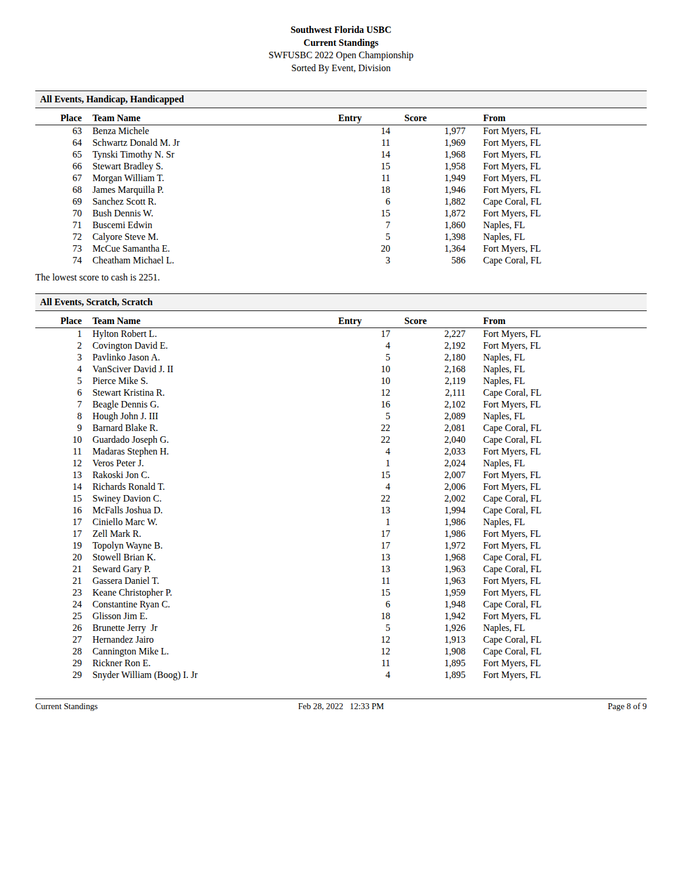Southwest Florida USBC
Current Standings
SWFUSBC 2022 Open Championship
Sorted By Event, Division
All Events, Handicap, Handicapped
| Place | Team Name | Entry | Score | From |
| --- | --- | --- | --- | --- |
| 63 | Benza Michele | 14 | 1,977 | Fort Myers, FL |
| 64 | Schwartz Donald M. Jr | 11 | 1,969 | Fort Myers, FL |
| 65 | Tynski Timothy N. Sr | 14 | 1,968 | Fort Myers, FL |
| 66 | Stewart Bradley S. | 15 | 1,958 | Fort Myers, FL |
| 67 | Morgan William T. | 11 | 1,949 | Fort Myers, FL |
| 68 | James Marquilla P. | 18 | 1,946 | Fort Myers, FL |
| 69 | Sanchez Scott R. | 6 | 1,882 | Cape Coral, FL |
| 70 | Bush Dennis W. | 15 | 1,872 | Fort Myers, FL |
| 71 | Buscemi Edwin | 7 | 1,860 | Naples, FL |
| 72 | Calyore Steve M. | 5 | 1,398 | Naples, FL |
| 73 | McCue Samantha E. | 20 | 1,364 | Fort Myers, FL |
| 74 | Cheatham Michael L. | 3 | 586 | Cape Coral, FL |
The lowest score to cash is 2251.
All Events, Scratch, Scratch
| Place | Team Name | Entry | Score | From |
| --- | --- | --- | --- | --- |
| 1 | Hylton Robert L. | 17 | 2,227 | Fort Myers, FL |
| 2 | Covington David E. | 4 | 2,192 | Fort Myers, FL |
| 3 | Pavlinko Jason A. | 5 | 2,180 | Naples, FL |
| 4 | VanSciver David J. II | 10 | 2,168 | Naples, FL |
| 5 | Pierce Mike S. | 10 | 2,119 | Naples, FL |
| 6 | Stewart Kristina R. | 12 | 2,111 | Cape Coral, FL |
| 7 | Beagle Dennis G. | 16 | 2,102 | Fort Myers, FL |
| 8 | Hough John J. III | 5 | 2,089 | Naples, FL |
| 9 | Barnard Blake R. | 22 | 2,081 | Cape Coral, FL |
| 10 | Guardado Joseph G. | 22 | 2,040 | Cape Coral, FL |
| 11 | Madaras Stephen H. | 4 | 2,033 | Fort Myers, FL |
| 12 | Veros Peter J. | 1 | 2,024 | Naples, FL |
| 13 | Rakoski Jon C. | 15 | 2,007 | Fort Myers, FL |
| 14 | Richards Ronald T. | 4 | 2,006 | Fort Myers, FL |
| 15 | Swiney Davion C. | 22 | 2,002 | Cape Coral, FL |
| 16 | McFalls Joshua D. | 13 | 1,994 | Cape Coral, FL |
| 17 | Ciniello Marc W. | 1 | 1,986 | Naples, FL |
| 17 | Zell Mark R. | 17 | 1,986 | Fort Myers, FL |
| 19 | Topolyn Wayne B. | 17 | 1,972 | Fort Myers, FL |
| 20 | Stowell Brian K. | 13 | 1,968 | Cape Coral, FL |
| 21 | Seward Gary P. | 13 | 1,963 | Cape Coral, FL |
| 21 | Gassera Daniel T. | 11 | 1,963 | Fort Myers, FL |
| 23 | Keane Christopher P. | 15 | 1,959 | Fort Myers, FL |
| 24 | Constantine Ryan C. | 6 | 1,948 | Cape Coral, FL |
| 25 | Glisson Jim E. | 18 | 1,942 | Fort Myers, FL |
| 26 | Brunette Jerry Jr | 5 | 1,926 | Naples, FL |
| 27 | Hernandez Jairo | 12 | 1,913 | Cape Coral, FL |
| 28 | Cannington Mike L. | 12 | 1,908 | Cape Coral, FL |
| 29 | Rickner Ron E. | 11 | 1,895 | Fort Myers, FL |
| 29 | Snyder William (Boog) I. Jr | 4 | 1,895 | Fort Myers, FL |
Current Standings
Feb 28, 2022 12:33 PM
Page 8 of 9